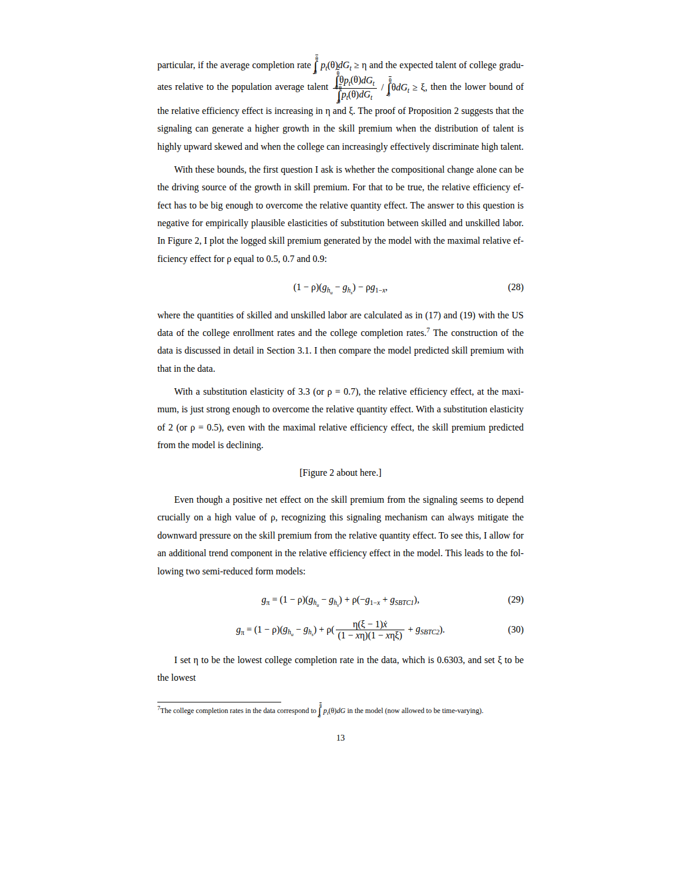particular, if the average completion rate ∫θ 0 pt(θ)dGt ≥ η and the expected talent of college graduates relative to the population average talent ∫θ 0θpt(θ)dGt∫θ 0 pt(θ)dGt / ∫θ 0θdGt ≥ ξ, then the lower bound of the relative efficiency effect is increasing in η and ξ. The proof of Proposition 2 suggests that the signaling can generate a higher growth in the skill premium when the distribution of talent is highly upward skewed and when the college can increasingly effectively discriminate high talent.
With these bounds, the first question I ask is whether the compositional change alone can be the driving source of the growth in skill premium. For that to be true, the relative efficiency effect has to be big enough to overcome the relative quantity effect. The answer to this question is negative for empirically plausible elasticities of substitution between skilled and unskilled labor. In Figure 2, I plot the logged skill premium generated by the model with the maximal relative efficiency effect for ρ equal to 0.5, 0.7 and 0.9:
(1 − ρ)(ghu − ghs) − ρg1−x, (28)
where the quantities of skilled and unskilled labor are calculated as in (17) and (19) with the US data of the college enrollment rates and the college completion rates.7 The construction of the data is discussed in detail in Section 3.1. I then compare the model predicted skill premium with that in the data.
With a substitution elasticity of 3.3 (or ρ = 0.7), the relative efficiency effect, at the maximum, is just strong enough to overcome the relative quantity effect. With a substitution elasticity of 2 (or ρ = 0.5), even with the maximal relative efficiency effect, the skill premium predicted from the model is declining.
[Figure 2 about here.]
Even though a positive net effect on the skill premium from the signaling seems to depend crucially on a high value of ρ, recognizing this signaling mechanism can always mitigate the downward pressure on the skill premium from the relative quantity effect. To see this, I allow for an additional trend component in the relative efficiency effect in the model. This leads to the following two semi-reduced form models:
gπ = (1 − ρ)(ghu − ghs) + ρ(−g1−x + gSBTC1), (29)
gπ = (1 − ρ)(ghu − ghs) + ρ(η(ξ − 1)ẋ(1 − xη)(1 − xηξ) + gSBTC2). (30)
I set η to be the lowest college completion rate in the data, which is 0.6303, and set ξ to be the lowest
7The college completion rates in the data correspond to ∫θ 0 pt(θ)dG in the model (now allowed to be time-varying).
13